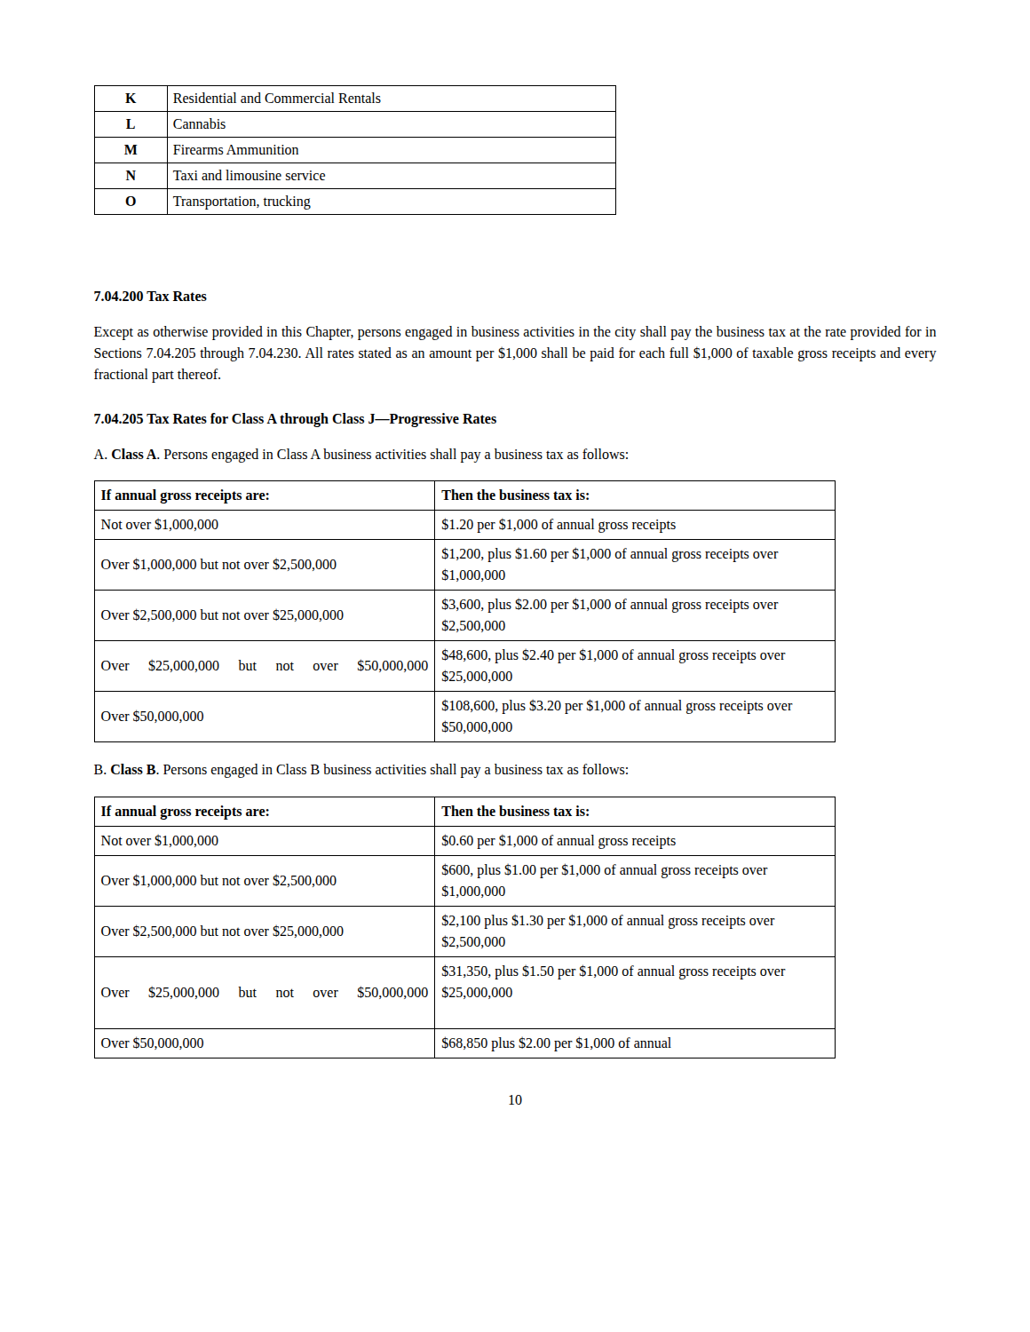| K | Residential and Commercial Rentals |
| L | Cannabis |
| M | Firearms Ammunition |
| N | Taxi and limousine service |
| O | Transportation, trucking |
7.04.200 Tax Rates
Except as otherwise provided in this Chapter, persons engaged in business activities in the city shall pay the business tax at the rate provided for in Sections 7.04.205 through 7.04.230. All rates stated as an amount per $1,000 shall be paid for each full $1,000 of taxable gross receipts and every fractional part thereof.
7.04.205 Tax Rates for Class A through Class J—Progressive Rates
A. Class A. Persons engaged in Class A business activities shall pay a business tax as follows:
| If annual gross receipts are: | Then the business tax is: |
| --- | --- |
| Not over $1,000,000 | $1.20 per $1,000 of annual gross receipts |
| Over $1,000,000 but not over $2,500,000 | $1,200, plus $1.60 per $1,000 of annual gross receipts over $1,000,000 |
| Over $2,500,000 but not over $25,000,000 | $3,600, plus $2.00 per $1,000 of annual gross receipts over $2,500,000 |
| Over $25,000,000 but not over $50,000,000 | $48,600, plus $2.40 per $1,000 of annual gross receipts over $25,000,000 |
| Over $50,000,000 | $108,600, plus $3.20 per $1,000 of annual gross receipts over $50,000,000 |
B. Class B. Persons engaged in Class B business activities shall pay a business tax as follows:
| If annual gross receipts are: | Then the business tax is: |
| --- | --- |
| Not over $1,000,000 | $0.60 per $1,000 of annual gross receipts |
| Over $1,000,000 but not over $2,500,000 | $600, plus $1.00 per $1,000 of annual gross receipts over $1,000,000 |
| Over $2,500,000 but not over $25,000,000 | $2,100 plus $1.30 per $1,000 of annual gross receipts over $2,500,000 |
| Over $25,000,000 but not over $50,000,000 | $31,350, plus $1.50 per $1,000 of annual gross receipts over $25,000,000 |
| Over $50,000,000 | $68,850 plus $2.00 per $1,000 of annual |
10